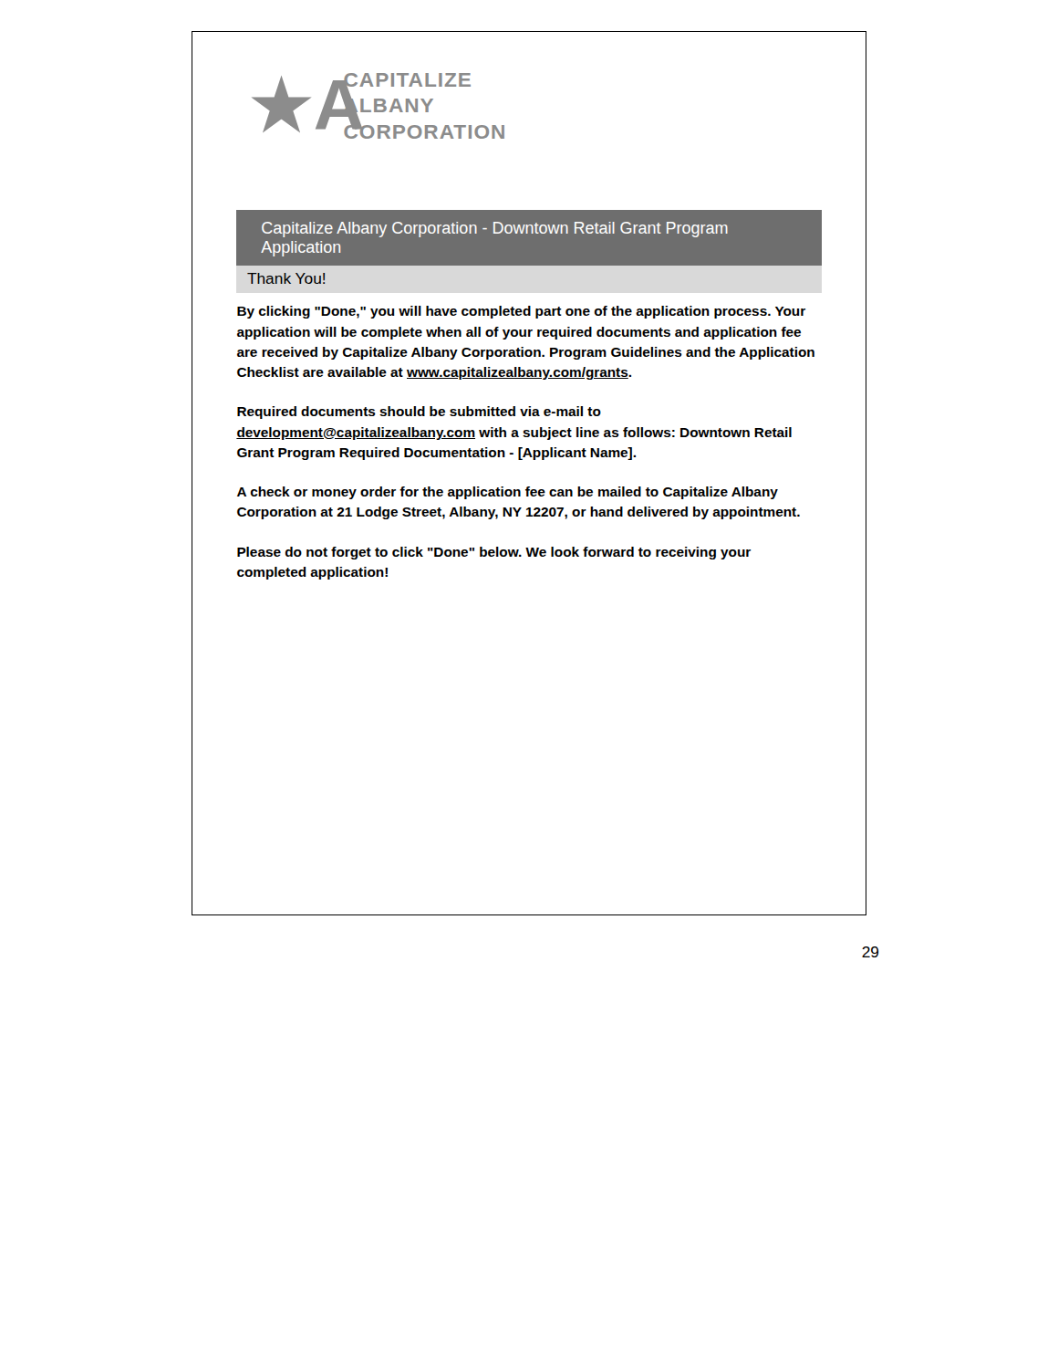★A
CAPITALIZE ALBANY
CORPORATION
Capitalize Albany Corporation - Downtown Retail Grant Program Application
Thank You!
By clicking "Done," you will have completed part one of the application process. Your application will be complete when all of your required documents and application fee are received by Capitalize Albany Corporation. Program Guidelines and the Application Checklist are available at www.capitalizealbany.com/grants.
Required documents should be submitted via e-mail to development@capitalizealbany.com with a subject line as follows: Downtown Retail Grant Program Required Documentation - [Applicant Name].
A check or money order for the application fee can be mailed to Capitalize Albany Corporation at 21 Lodge Street, Albany, NY 12207, or hand delivered by appointment.
Please do not forget to click "Done" below. We look forward to receiving your completed application!
29